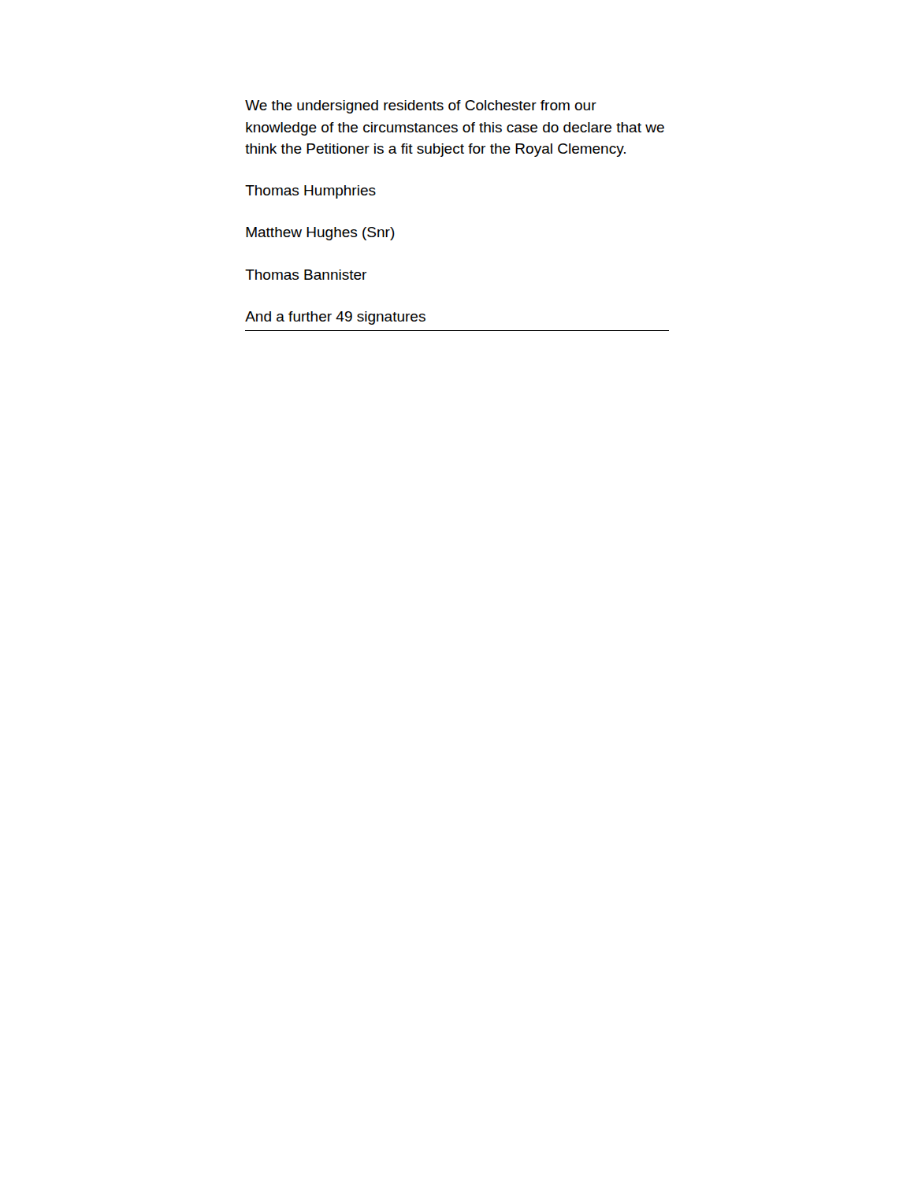We the undersigned residents of Colchester from our knowledge of the circumstances of this case do declare that we think the Petitioner is a fit subject for the Royal Clemency.
Thomas Humphries
Matthew Hughes (Snr)
Thomas Bannister
And a further 49 signatures